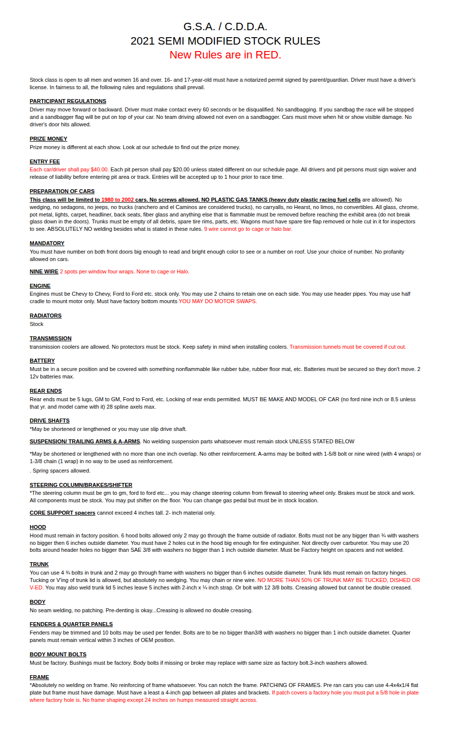G.S.A. / C.D.D.A.
2021 SEMI MODIFIED STOCK RULES
New Rules are in RED.
Stock class is open to all men and women 16 and over. 16- and 17-year-old must have a notarized permit signed by parent/guardian. Driver must have a driver's license. In fairness to all, the following rules and regulations shall prevail.
PARTICIPANT REGULATIONS
Driver may move forward or backward. Driver must make contact every 60 seconds or be disqualified. No sandbagging. If you sandbag the race will be stopped and a sandbagger flag will be put on top of your car. No team driving allowed not even on a sandbagger. Cars must move when hit or show visible damage. No driver's door hits allowed.
PRIZE MONEY
Prize money is different at each show. Look at our schedule to find out the prize money.
ENTRY FEE
Each car/driver shall pay $40.00. Each pit person shall pay $20.00 unless stated different on our schedule page. All drivers and pit persons must sign waiver and release of liability before entering pit area or track. Entries will be accepted up to 1 hour prior to race time.
PREPARATION OF CARS
This class will be limited to 1980 to 2002 cars. No screws allowed. NO PLASTIC GAS TANKS (heavy duty plastic racing fuel cells are allowed). No wedging, no sedagons, no jeeps, no trucks (ranchero and el Caminos are considered trucks), no carryalls, no Hearst, no limos, no convertibles. All glass, chrome, pot metal, lights, carpet, headliner, back seats, fiber glass and anything else that is flammable must be removed before reaching the exhibit area (do not break glass down in the doors). Trunks must be empty of all debris, spare tire rims, parts, etc. Wagons must have spare tire flap removed or hole cut in it for inspectors to see. ABSOLUTELY NO welding besides what is stated in these rules. 9 wire cannot go to cage or halo bar.
MANDATORY
You must have number on both front doors big enough to read and bright enough color to see or a number on roof. Use your choice of number. No profanity allowed on cars.
NINE WIRE 2 spots per window four wraps. None to cage or Halo.
ENGINE
Engines must be Chevy to Chevy, Ford to Ford etc. stock only. You may use 2 chains to retain one on each side. You may use header pipes. You may use half cradle to mount motor only. Must have factory bottom mounts YOU MAY DO MOTOR SWAPS.
RADIATORS
Stock
TRANSMISSION
transmission coolers are allowed. No protectors must be stock. Keep safety in mind when installing coolers. Transmission tunnels must be covered if cut out.
BATTERY
Must be in a secure position and be covered with something nonflammable like rubber tube, rubber floor mat, etc. Batteries must be secured so they don't move. 2 12v batteries max.
REAR ENDS
Rear ends must be 5 lugs, GM to GM, Ford to Ford, etc. Locking of rear ends permitted. MUST BE MAKE AND MODEL OF CAR (no ford nine inch or 8.5 unless that yr. and model came with it) 28 spline axels max.
DRIVE SHAFTS
*May be shortened or lengthened or you may use slip drive shaft.
SUSPENSION/ TRAILING ARMS & A-ARMS. No welding suspension parts whatsoever must remain stock UNLESS STATED BELOW
*May be shortened or lengthened with no more than one inch overlap. No other reinforcement. A-arms may be bolted with 1-5/8 bolt or nine wired (with 4 wraps) or 1-3/8 chain (1 wrap) in no way to be used as reinforcement.
. Spring spacers allowed.
STEERING COLUMN/BRAKES/SHIFTER
*The steering column must be gm to gm, ford to ford etc... you may change steering column from firewall to steering wheel only. Brakes must be stock and work. All components must be stock. You may put shifter on the floor. You can change gas pedal but must be in stock location.
CORE SUPPORT spacers cannot exceed 4 inches tall. 2- inch material only.
HOOD
Hood must remain in factory position. 6 hood bolts allowed only 2 may go through the frame outside of radiator. Bolts must not be any bigger than ¾ with washers no bigger then 6 inches outside diameter. You must have 2 holes cut in the hood big enough for fire extinguisher. Not directly over carburetor. You may use 20 bolts around header holes no bigger than SAE 3/8 with washers no bigger than 1 inch outside diameter. Must be Factory height on spacers and not welded.
TRUNK
You can use 4 ¾ bolts in trunk and 2 may go through frame with washers no bigger than 6 inches outside diameter. Trunk lids must remain on factory hinges. Tucking or V'ing of trunk lid is allowed, but absolutely no wedging. You may chain or nine wire. NO MORE THAN 50% OF TRUNK MAY BE TUCKED, DISHED OR V-ED. You may also weld trunk lid 5 inches leave 5 inches with 2-inch x ¼ inch strap. Or bolt with 12 3/8 bolts. Creasing allowed but cannot be double creased.
BODY
No seam welding, no patching. Pre-denting is okay...Creasing is allowed no double creasing.
FENDERS & QUARTER PANELS
Fenders may be trimmed and 10 bolts may be used per fender. Bolts are to be no bigger than3/8 with washers no bigger than 1 inch outside diameter. Quarter panels must remain vertical within 3 inches of OEM position.
BODY MOUNT BOLTS
Must be factory. Bushings must be factory. Body bolts if missing or broke may replace with same size as factory bolt.3-inch washers allowed.
FRAME
*Absolutely no welding on frame. No reinforcing of frame whatsoever. You can notch the frame. PATCHING OF FRAMES. Pre ran cars you can use 4-4x4x1/4 flat plate but frame must have damage. Must have a least a 4-inch gap between all plates and brackets. If patch covers a factory hole you must put a 5/8 hole in plate where factory hole is. No frame shaping except 24 inches on humps measured straight across.